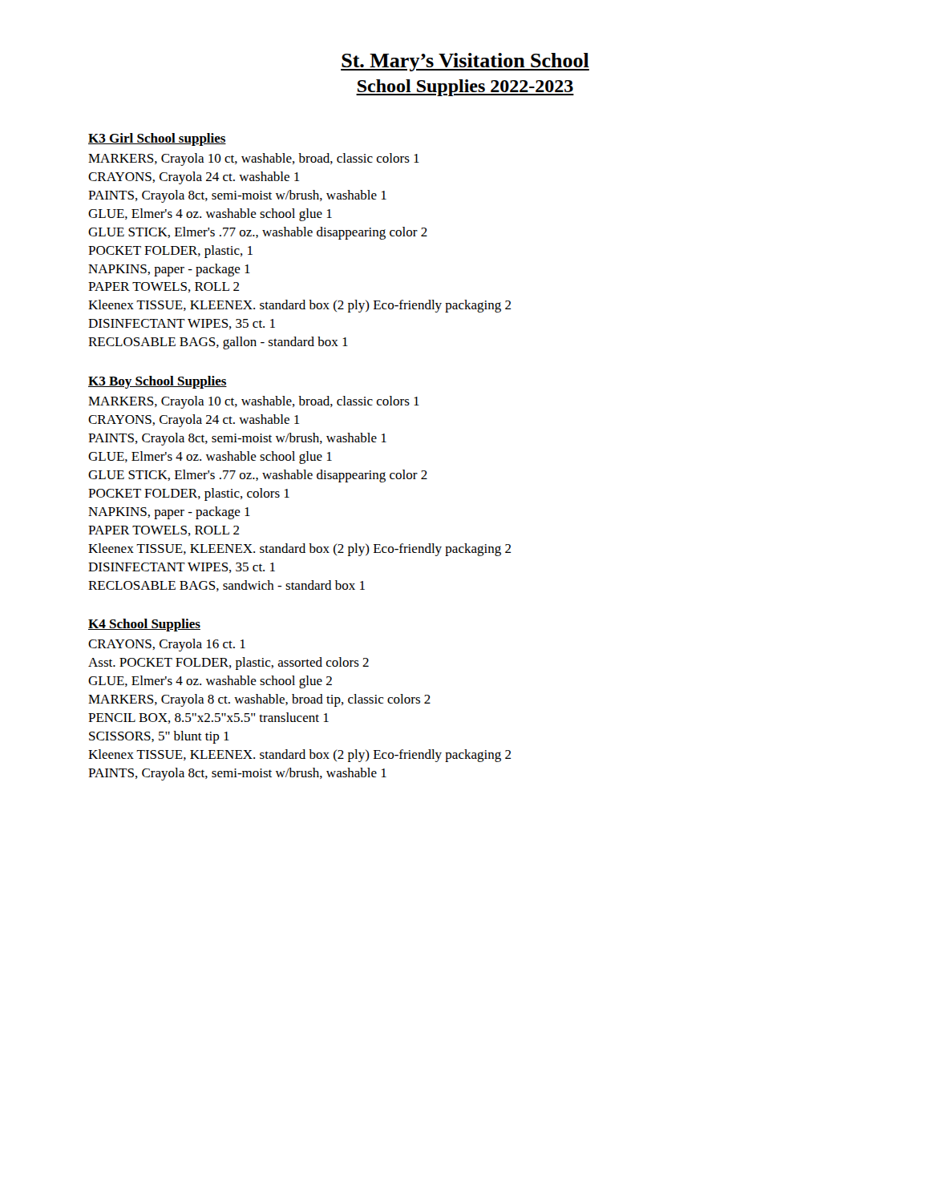St. Mary’s Visitation School
School Supplies 2022-2023
K3 Girl School supplies
MARKERS, Crayola 10 ct, washable, broad, classic colors 1
CRAYONS, Crayola 24 ct. washable 1
PAINTS, Crayola 8ct, semi-moist w/brush, washable 1
GLUE, Elmer's 4 oz. washable school glue 1
GLUE STICK, Elmer's .77 oz., washable disappearing color 2
POCKET FOLDER, plastic, 1
NAPKINS, paper - package 1
PAPER TOWELS, ROLL 2
Kleenex TISSUE, KLEENEX. standard box (2 ply) Eco-friendly packaging 2
DISINFECTANT WIPES, 35 ct. 1
RECLOSABLE BAGS, gallon - standard box 1
K3 Boy School Supplies
MARKERS, Crayola 10 ct, washable, broad, classic colors 1
CRAYONS, Crayola 24 ct. washable 1
PAINTS, Crayola 8ct, semi-moist w/brush, washable 1
GLUE, Elmer's 4 oz. washable school glue 1
GLUE STICK, Elmer's .77 oz., washable disappearing color 2
POCKET FOLDER, plastic, colors 1
NAPKINS, paper - package 1
PAPER TOWELS, ROLL 2
Kleenex TISSUE, KLEENEX. standard box (2 ply) Eco-friendly packaging 2
DISINFECTANT WIPES, 35 ct. 1
RECLOSABLE BAGS, sandwich - standard box 1
K4 School Supplies
CRAYONS, Crayola 16 ct. 1
Asst. POCKET FOLDER, plastic, assorted colors 2
GLUE, Elmer's 4 oz. washable school glue 2
MARKERS, Crayola 8 ct. washable, broad tip, classic colors 2
PENCIL BOX, 8.5"x2.5"x5.5" translucent 1
SCISSORS, 5" blunt tip 1
Kleenex TISSUE, KLEENEX. standard box (2 ply) Eco-friendly packaging 2
PAINTS, Crayola 8ct, semi-moist w/brush, washable 1